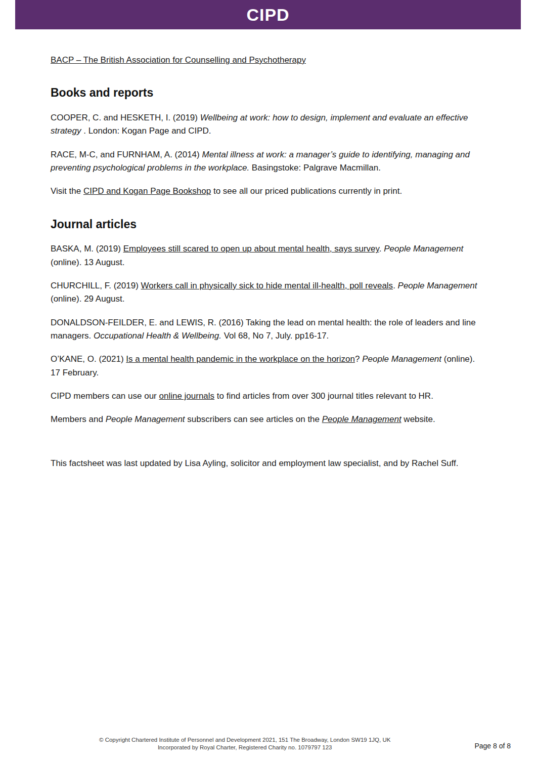CIPD
BACP – The British Association for Counselling and Psychotherapy
Books and reports
COOPER, C. and HESKETH, I. (2019) Wellbeing at work: how to design, implement and evaluate an effective strategy . London: Kogan Page and CIPD.
RACE, M-C, and FURNHAM, A. (2014) Mental illness at work: a manager’s guide to identifying, managing and preventing psychological problems in the workplace. Basingstoke: Palgrave Macmillan.
Visit the CIPD and Kogan Page Bookshop to see all our priced publications currently in print.
Journal articles
BASKA, M. (2019) Employees still scared to open up about mental health, says survey. People Management (online). 13 August.
CHURCHILL, F. (2019) Workers call in physically sick to hide mental ill-health, poll reveals. People Management (online). 29 August.
DONALDSON-FEILDER, E. and LEWIS, R. (2016) Taking the lead on mental health: the role of leaders and line managers. Occupational Health & Wellbeing. Vol 68, No 7, July. pp16-17.
O’KANE, O. (2021) Is a mental health pandemic in the workplace on the horizon? People Management (online). 17 February.
CIPD members can use our online journals to find articles from over 300 journal titles relevant to HR.
Members and People Management subscribers can see articles on the People Management website.
This factsheet was last updated by Lisa Ayling, solicitor and employment law specialist, and by Rachel Suff.
© Copyright Chartered Institute of Personnel and Development 2021, 151 The Broadway, London SW19 1JQ, UK
Incorporated by Royal Charter, Registered Charity no. 1079797 123
Page 8 of 8